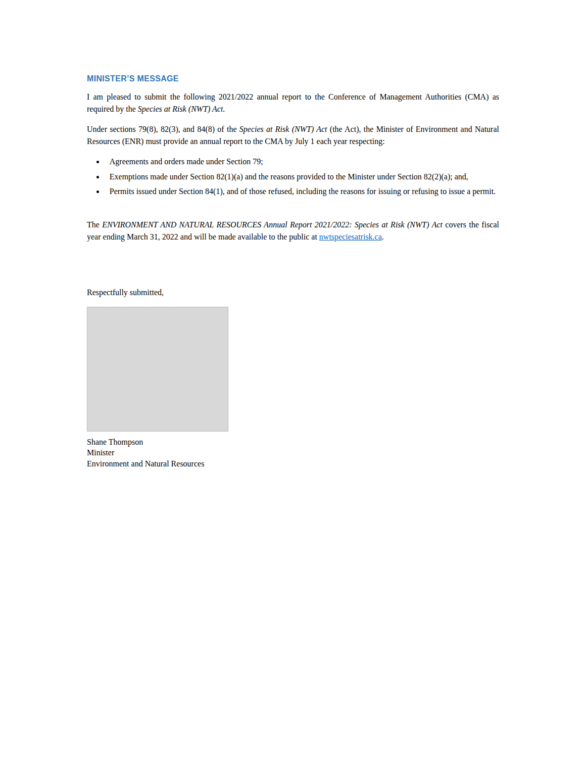MINISTER’S MESSAGE
I am pleased to submit the following 2021/2022 annual report to the Conference of Management Authorities (CMA) as required by the Species at Risk (NWT) Act.
Under sections 79(8), 82(3), and 84(8) of the Species at Risk (NWT) Act (the Act), the Minister of Environment and Natural Resources (ENR) must provide an annual report to the CMA by July 1 each year respecting:
Agreements and orders made under Section 79;
Exemptions made under Section 82(1)(a) and the reasons provided to the Minister under Section 82(2)(a); and,
Permits issued under Section 84(1), and of those refused, including the reasons for issuing or refusing to issue a permit.
The ENVIRONMENT AND NATURAL RESOURCES Annual Report 2021/2022: Species at Risk (NWT) Act covers the fiscal year ending March 31, 2022 and will be made available to the public at nwtspeciesatrisk.ca.
Respectfully submitted,
Shane Thompson
Minister
Environment and Natural Resources